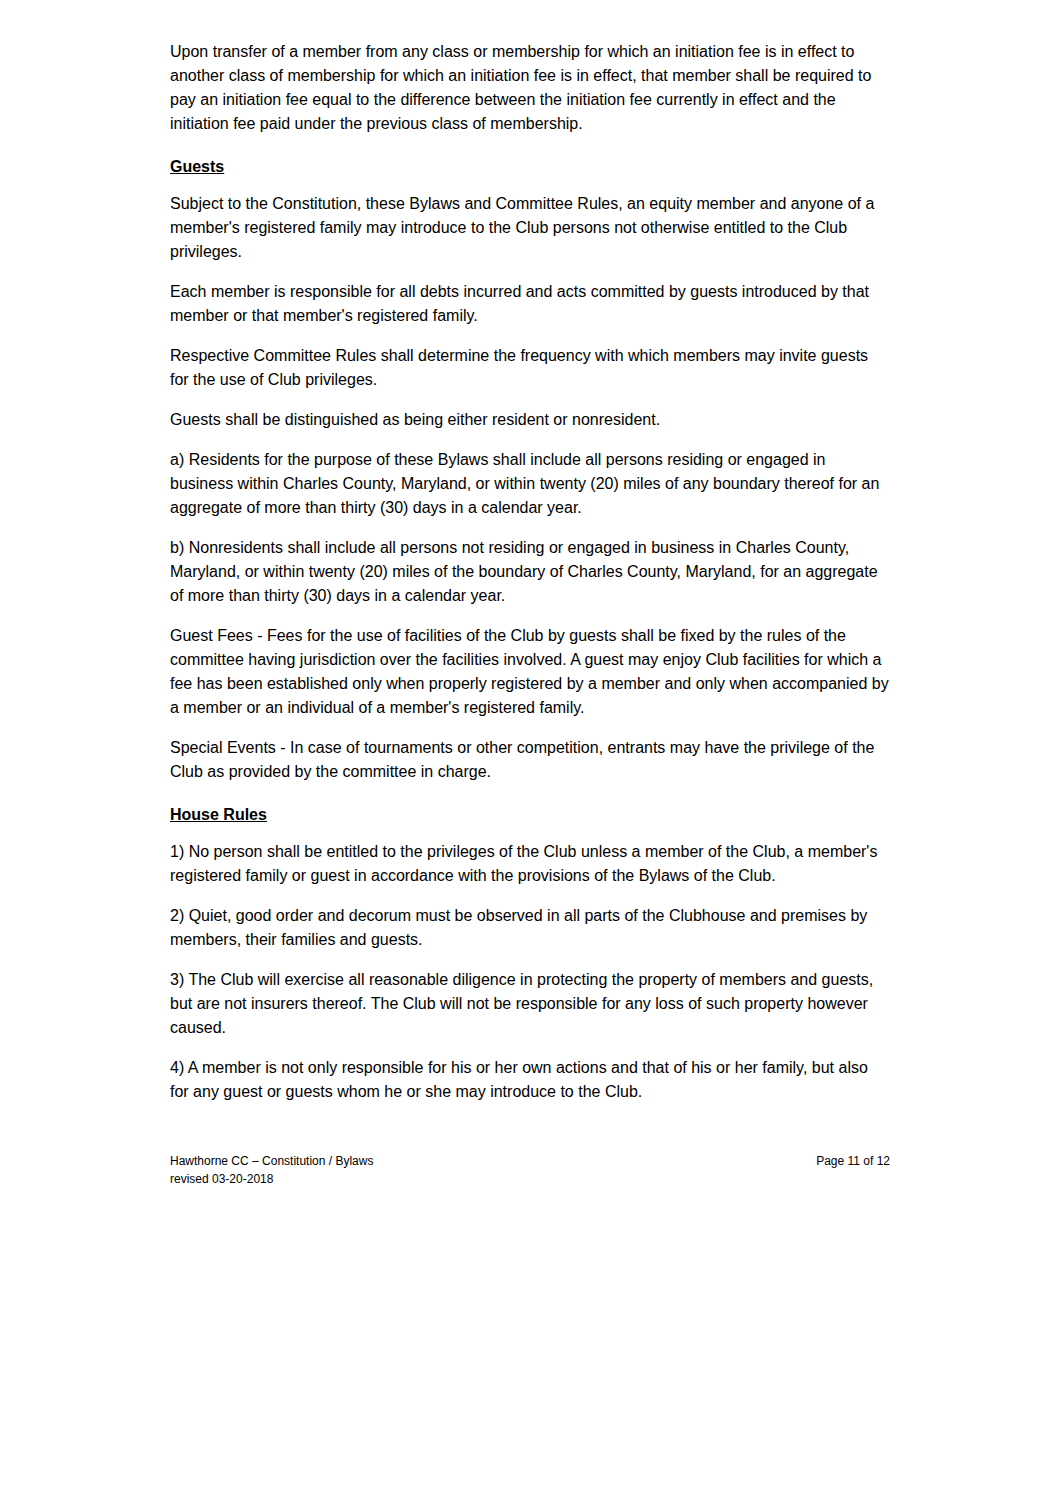Upon transfer of a member from any class or membership for which an initiation fee is in effect to another class of membership for which an initiation fee is in effect, that member shall be required to pay an initiation fee equal to the difference between the initiation fee currently in effect and the initiation fee paid under the previous class of membership.
Guests
Subject to the Constitution, these Bylaws and Committee Rules, an equity member and anyone of a member's registered family may introduce to the Club persons not otherwise entitled to the Club privileges.
Each member is responsible for all debts incurred and acts committed by guests introduced by that member or that member's registered family.
Respective Committee Rules shall determine the frequency with which members may invite guests for the use of Club privileges.
Guests shall be distinguished as being either resident or nonresident.
a) Residents for the purpose of these Bylaws shall include all persons residing or engaged in business within Charles County, Maryland, or within twenty (20) miles of any boundary thereof for an aggregate of more than thirty (30) days in a calendar year.
b) Nonresidents shall include all persons not residing or engaged in business in Charles County, Maryland, or within twenty (20) miles of the boundary of Charles County, Maryland, for an aggregate of more than thirty (30) days in a calendar year.
Guest Fees - Fees for the use of facilities of the Club by guests shall be fixed by the rules of the committee having jurisdiction over the facilities involved. A guest may enjoy Club facilities for which a fee has been established only when properly registered by a member and only when accompanied by a member or an individual of a member's registered family.
Special Events - In case of tournaments or other competition, entrants may have the privilege of the Club as provided by the committee in charge.
House Rules
1) No person shall be entitled to the privileges of the Club unless a member of the Club, a member's registered family or guest in accordance with the provisions of the Bylaws of the Club.
2) Quiet, good order and decorum must be observed in all parts of the Clubhouse and premises by members, their families and guests.
3) The Club will exercise all reasonable diligence in protecting the property of members and guests, but are not insurers thereof. The Club will not be responsible for any loss of such property however caused.
4) A member is not only responsible for his or her own actions and that of his or her family, but also for any guest or guests whom he or she may introduce to the Club.
Hawthorne CC – Constitution / Bylaws
revised 03-20-2018
Page 11 of 12